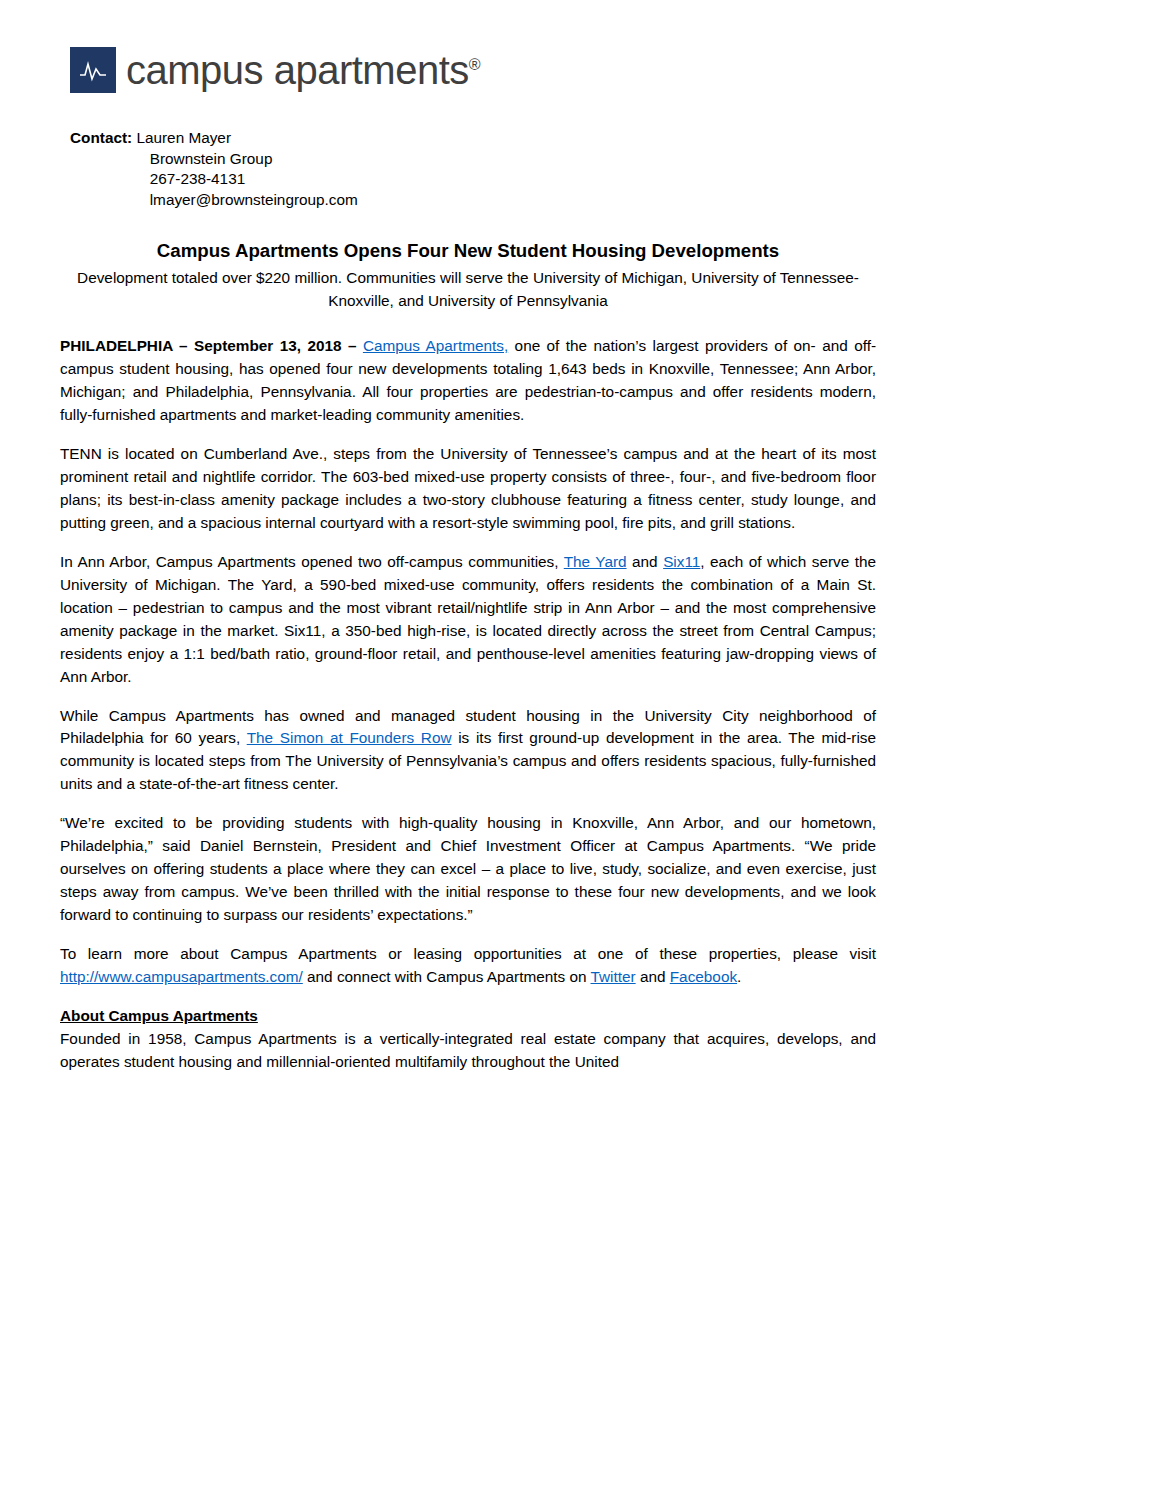campus apartments®
Contact: Lauren Mayer Brownstein Group 267-238-4131 lmayer@brownsteingroup.com
Campus Apartments Opens Four New Student Housing Developments
Development totaled over $220 million. Communities will serve the University of Michigan, University of Tennessee-Knoxville, and University of Pennsylvania
PHILADELPHIA – September 13, 2018 – Campus Apartments, one of the nation’s largest providers of on- and off-campus student housing, has opened four new developments totaling 1,643 beds in Knoxville, Tennessee; Ann Arbor, Michigan; and Philadelphia, Pennsylvania. All four properties are pedestrian-to-campus and offer residents modern, fully-furnished apartments and market-leading community amenities.
TENN is located on Cumberland Ave., steps from the University of Tennessee’s campus and at the heart of its most prominent retail and nightlife corridor. The 603-bed mixed-use property consists of three-, four-, and five-bedroom floor plans; its best-in-class amenity package includes a two-story clubhouse featuring a fitness center, study lounge, and putting green, and a spacious internal courtyard with a resort-style swimming pool, fire pits, and grill stations.
In Ann Arbor, Campus Apartments opened two off-campus communities, The Yard and Six11, each of which serve the University of Michigan. The Yard, a 590-bed mixed-use community, offers residents the combination of a Main St. location – pedestrian to campus and the most vibrant retail/nightlife strip in Ann Arbor – and the most comprehensive amenity package in the market. Six11, a 350-bed high-rise, is located directly across the street from Central Campus; residents enjoy a 1:1 bed/bath ratio, ground-floor retail, and penthouse-level amenities featuring jaw-dropping views of Ann Arbor.
While Campus Apartments has owned and managed student housing in the University City neighborhood of Philadelphia for 60 years, The Simon at Founders Row is its first ground-up development in the area. The mid-rise community is located steps from The University of Pennsylvania’s campus and offers residents spacious, fully-furnished units and a state-of-the-art fitness center.
“We’re excited to be providing students with high-quality housing in Knoxville, Ann Arbor, and our hometown, Philadelphia,” said Daniel Bernstein, President and Chief Investment Officer at Campus Apartments. “We pride ourselves on offering students a place where they can excel – a place to live, study, socialize, and even exercise, just steps away from campus. We’ve been thrilled with the initial response to these four new developments, and we look forward to continuing to surpass our residents’ expectations.”
To learn more about Campus Apartments or leasing opportunities at one of these properties, please visit http://www.campusapartments.com/ and connect with Campus Apartments on Twitter and Facebook.
About Campus Apartments
Founded in 1958, Campus Apartments is a vertically-integrated real estate company that acquires, develops, and operates student housing and millennial-oriented multifamily throughout the United